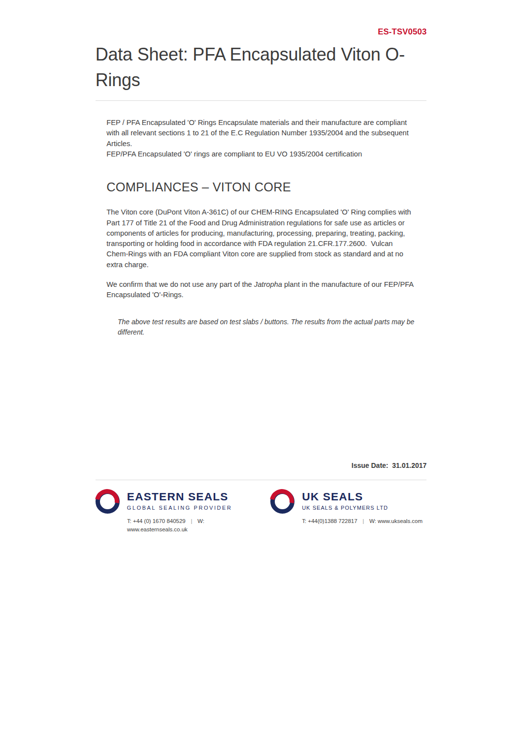ES-TSV0503
Data Sheet: PFA Encapsulated Viton O-Rings
FEP / PFA Encapsulated 'O' Rings Encapsulate materials and their manufacture are compliant with all relevant sections 1 to 21 of the E.C Regulation Number 1935/2004 and the subsequent Articles.
FEP/PFA Encapsulated 'O' rings are compliant to EU VO 1935/2004 certification
COMPLIANCES – VITON CORE
The Viton core (DuPont Viton A-361C) of our CHEM-RING Encapsulated 'O' Ring complies with Part 177 of Title 21 of the Food and Drug Administration regulations for safe use as articles or components of articles for producing, manufacturing, processing, preparing, treating, packing, transporting or holding food in accordance with FDA regulation 21.CFR.177.2600. Vulcan Chem-Rings with an FDA compliant Viton core are supplied from stock as standard and at no extra charge.
We confirm that we do not use any part of the Jatropha plant in the manufacture of our FEP/PFA Encapsulated 'O'-Rings.
The above test results are based on test slabs / buttons. The results from the actual parts may be different.
Issue Date: 31.01.2017
EASTERN SEALS
Global Sealing Provider
T: +44 (0) 1670 840529 | W: www.easternseals.co.uk
UK SEALS
UK Seals & Polymers Ltd
T: +44(0)1388 722817 | W: www.ukseals.com